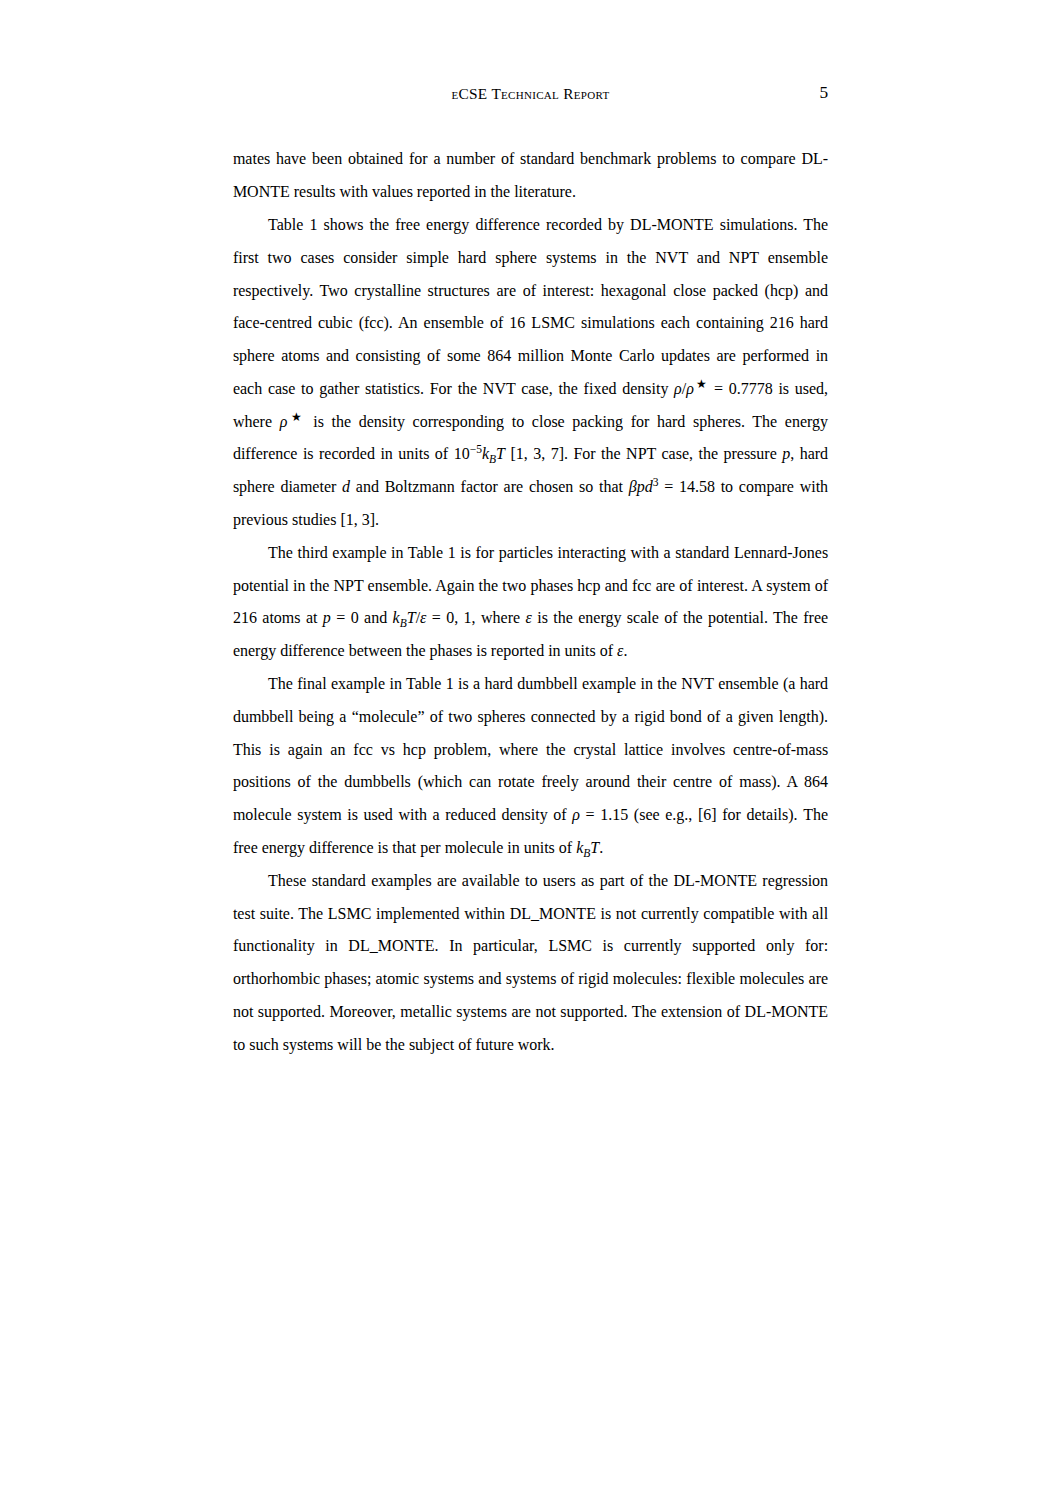eCSE Technical Report 5
mates have been obtained for a number of standard benchmark problems to compare DL-MONTE results with values reported in the literature.
Table 1 shows the free energy difference recorded by DL-MONTE simulations. The first two cases consider simple hard sphere systems in the NVT and NPT ensemble respectively. Two crystalline structures are of interest: hexagonal close packed (hcp) and face-centred cubic (fcc). An ensemble of 16 LSMC simulations each containing 216 hard sphere atoms and consisting of some 864 million Monte Carlo updates are performed in each case to gather statistics. For the NVT case, the fixed density ρ/ρ★ = 0.7778 is used, where ρ★ is the density corresponding to close packing for hard spheres. The energy difference is recorded in units of 10−5kBT [1, 3, 7]. For the NPT case, the pressure p, hard sphere diameter d and Boltzmann factor are chosen so that βpd3 = 14.58 to compare with previous studies [1, 3].
The third example in Table 1 is for particles interacting with a standard Lennard-Jones potential in the NPT ensemble. Again the two phases hcp and fcc are of interest. A system of 216 atoms at p = 0 and kBT/ε = 0, 1, where ε is the energy scale of the potential. The free energy difference between the phases is reported in units of ε.
The final example in Table 1 is a hard dumbbell example in the NVT ensemble (a hard dumbbell being a “molecule” of two spheres connected by a rigid bond of a given length). This is again an fcc vs hcp problem, where the crystal lattice involves centre-of-mass positions of the dumbbells (which can rotate freely around their centre of mass). A 864 molecule system is used with a reduced density of ρ = 1.15 (see e.g., [6] for details). The free energy difference is that per molecule in units of kBT.
These standard examples are available to users as part of the DL-MONTE regression test suite. The LSMC implemented within DL_MONTE is not currently compatible with all functionality in DL_MONTE. In particular, LSMC is currently supported only for: orthorhombic phases; atomic systems and systems of rigid molecules: flexible molecules are not supported. Moreover, metallic systems are not supported. The extension of DL-MONTE to such systems will be the subject of future work.